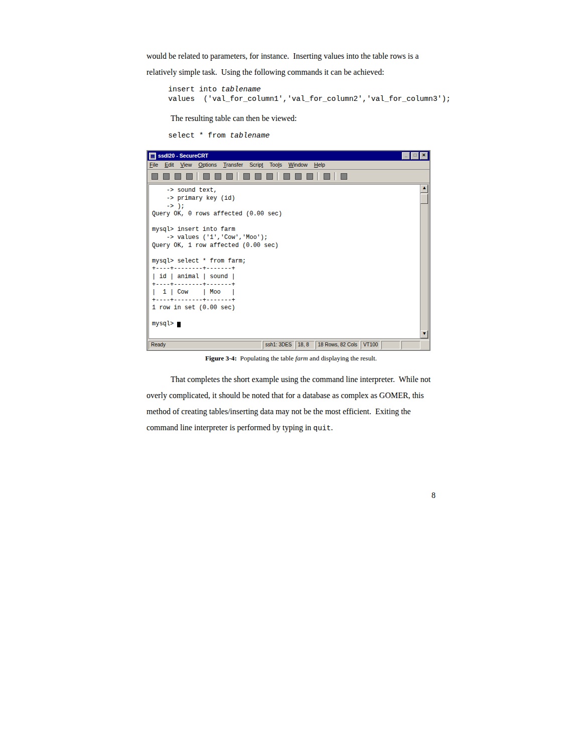would be related to parameters, for instance. Inserting values into the table rows is a relatively simple task. Using the following commands it can be achieved:
insert into tablename values ('val_for_column1','val_for_column2','val_for_column3');
The resulting table can then be viewed:
select * from tablename
▤ ssdl20 - SecureCRT
_
□
✕
File Edit View Options Transfer Script Tools Window Help
    -> sound text,
    -> primary key (id)
    -> );
Query OK, 0 rows affected (0.00 sec)

mysql> insert into farm
    -> values ('1','Cow','Moo');
Query OK, 1 row affected (0.00 sec)

mysql> select * from farm;
+----+--------+-------+
| id | animal | sound |
+----+--------+-------+
|  1 | Cow    | Moo   |
+----+--------+-------+
1 row in set (0.00 sec)

mysql> 
▲
▼
Ready
ssh1: 3DES
18, 8
18 Rows, 82 Cols
VT100
Figure 3-4: Populating the table farm and displaying the result.
That completes the short example using the command line interpreter. While not overly complicated, it should be noted that for a database as complex as GOMER, this method of creating tables/inserting data may not be the most efficient. Exiting the command line interpreter is performed by typing in quit.
8